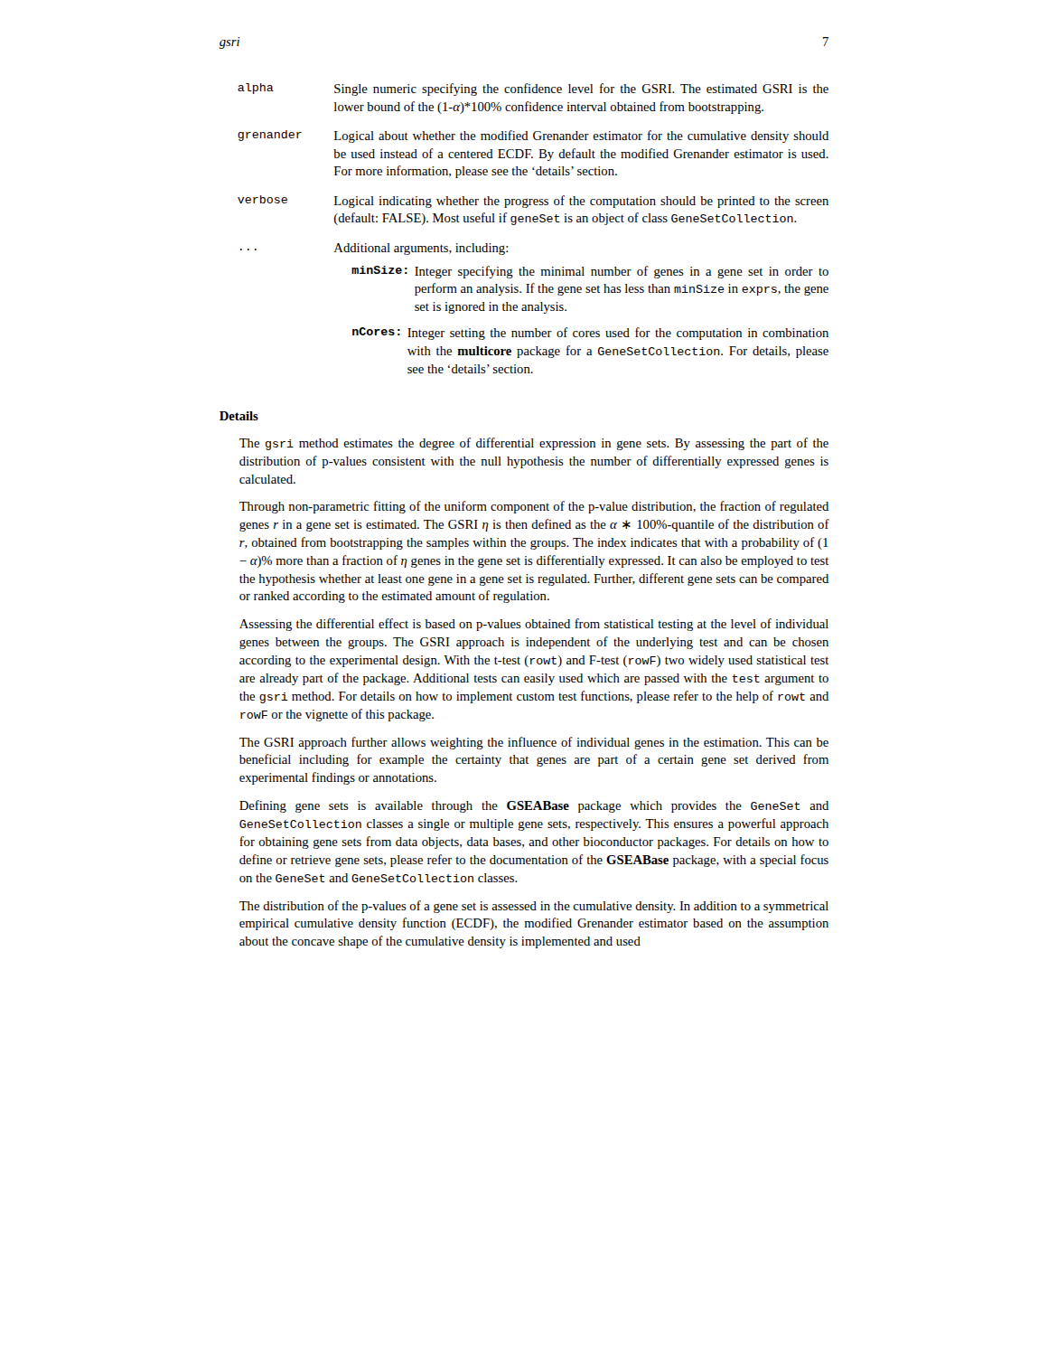gsri 7
alpha
Single numeric specifying the confidence level for the GSRI. The estimated GSRI is the lower bound of the (1-α)*100% confidence interval obtained from bootstrapping.
grenander
Logical about whether the modified Grenander estimator for the cumulative density should be used instead of a centered ECDF. By default the modified Grenander estimator is used. For more information, please see the ‘details’ section.
verbose
Logical indicating whether the progress of the computation should be printed to the screen (default: FALSE). Most useful if geneSet is an object of class GeneSetCollection.
...
Additional arguments, including:
minSize:
Integer specifying the minimal number of genes in a gene set in order to perform an analysis. If the gene set has less than minSize in exprs, the gene set is ignored in the analysis.
nCores:
Integer setting the number of cores used for the computation in combination with the multicore package for a GeneSetCollection. For details, please see the ‘details’ section.
Details
The gsri method estimates the degree of differential expression in gene sets. By assessing the part of the distribution of p-values consistent with the null hypothesis the number of differentially expressed genes is calculated.
Through non-parametric fitting of the uniform component of the p-value distribution, the fraction of regulated genes r in a gene set is estimated. The GSRI η is then defined as the α ∗ 100%-quantile of the distribution of r, obtained from bootstrapping the samples within the groups. The index indicates that with a probability of (1 − α)% more than a fraction of η genes in the gene set is differentially expressed. It can also be employed to test the hypothesis whether at least one gene in a gene set is regulated. Further, different gene sets can be compared or ranked according to the estimated amount of regulation.
Assessing the differential effect is based on p-values obtained from statistical testing at the level of individual genes between the groups. The GSRI approach is independent of the underlying test and can be chosen according to the experimental design. With the t-test (rowt) and F-test (rowF) two widely used statistical test are already part of the package. Additional tests can easily used which are passed with the test argument to the gsri method. For details on how to implement custom test functions, please refer to the help of rowt and rowF or the vignette of this package.
The GSRI approach further allows weighting the influence of individual genes in the estimation. This can be beneficial including for example the certainty that genes are part of a certain gene set derived from experimental findings or annotations.
Defining gene sets is available through the GSEABase package which provides the GeneSet and GeneSetCollection classes a single or multiple gene sets, respectively. This ensures a powerful approach for obtaining gene sets from data objects, data bases, and other bioconductor packages. For details on how to define or retrieve gene sets, please refer to the documentation of the GSEABase package, with a special focus on the GeneSet and GeneSetCollection classes.
The distribution of the p-values of a gene set is assessed in the cumulative density. In addition to a symmetrical empirical cumulative density function (ECDF), the modified Grenander estimator based on the assumption about the concave shape of the cumulative density is implemented and used